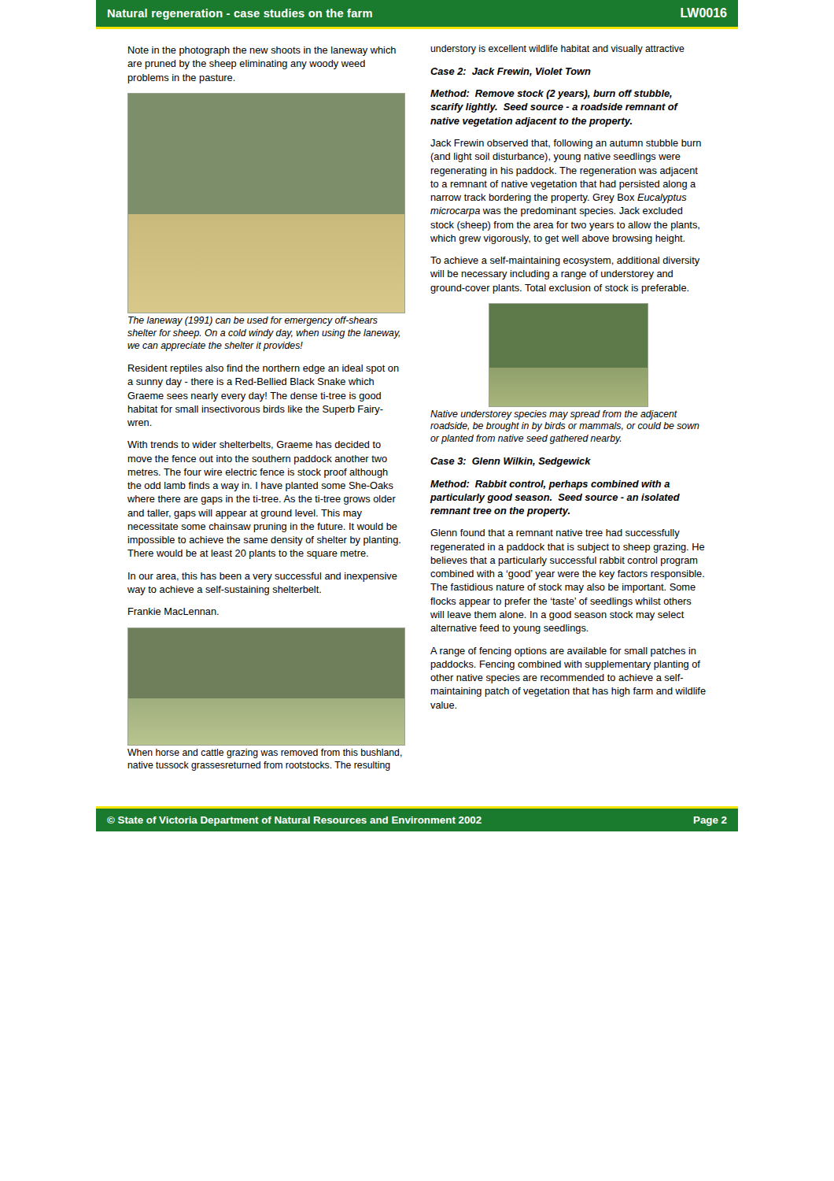Natural regeneration - case studies on the farm LW0016
Note in the photograph the new shoots in the laneway which are pruned by the sheep eliminating any woody weed problems in the pasture.
The laneway (1991) can be used for emergency off-shears shelter for sheep. On a cold windy day, when using the laneway, we can appreciate the shelter it provides!
Resident reptiles also find the northern edge an ideal spot on a sunny day - there is a Red-Bellied Black Snake which Graeme sees nearly every day! The dense ti-tree is good habitat for small insectivorous birds like the Superb Fairy-wren.
With trends to wider shelterbelts, Graeme has decided to move the fence out into the southern paddock another two metres. The four wire electric fence is stock proof although the odd lamb finds a way in. I have planted some She-Oaks where there are gaps in the ti-tree. As the ti-tree grows older and taller, gaps will appear at ground level. This may necessitate some chainsaw pruning in the future. It would be impossible to achieve the same density of shelter by planting. There would be at least 20 plants to the square metre.
In our area, this has been a very successful and inexpensive way to achieve a self-sustaining shelterbelt.
Frankie MacLennan.
When horse and cattle grazing was removed from this bushland, native tussock grassesreturned from rootstocks. The resulting understory is excellent wildlife habitat and visually attractive
Case 2: Jack Frewin, Violet Town
Method: Remove stock (2 years), burn off stubble, scarify lightly. Seed source - a roadside remnant of native vegetation adjacent to the property.
Jack Frewin observed that, following an autumn stubble burn (and light soil disturbance), young native seedlings were regenerating in his paddock. The regeneration was adjacent to a remnant of native vegetation that had persisted along a narrow track bordering the property. Grey Box Eucalyptus microcarpa was the predominant species. Jack excluded stock (sheep) from the area for two years to allow the plants, which grew vigorously, to get well above browsing height.
To achieve a self-maintaining ecosystem, additional diversity will be necessary including a range of understorey and ground-cover plants. Total exclusion of stock is preferable.
Native understorey species may spread from the adjacent roadside, be brought in by birds or mammals, or could be sown or planted from native seed gathered nearby.
Case 3: Glenn Wilkin, Sedgewick
Method: Rabbit control, perhaps combined with a particularly good season. Seed source - an isolated remnant tree on the property.
Glenn found that a remnant native tree had successfully regenerated in a paddock that is subject to sheep grazing. He believes that a particularly successful rabbit control program combined with a ‘good’ year were the key factors responsible. The fastidious nature of stock may also be important. Some flocks appear to prefer the ‘taste’ of seedlings whilst others will leave them alone. In a good season stock may select alternative feed to young seedlings.
A range of fencing options are available for small patches in paddocks. Fencing combined with supplementary planting of other native species are recommended to achieve a self-maintaining patch of vegetation that has high farm and wildlife value.
© State of Victoria Department of Natural Resources and Environment 2002 Page 2